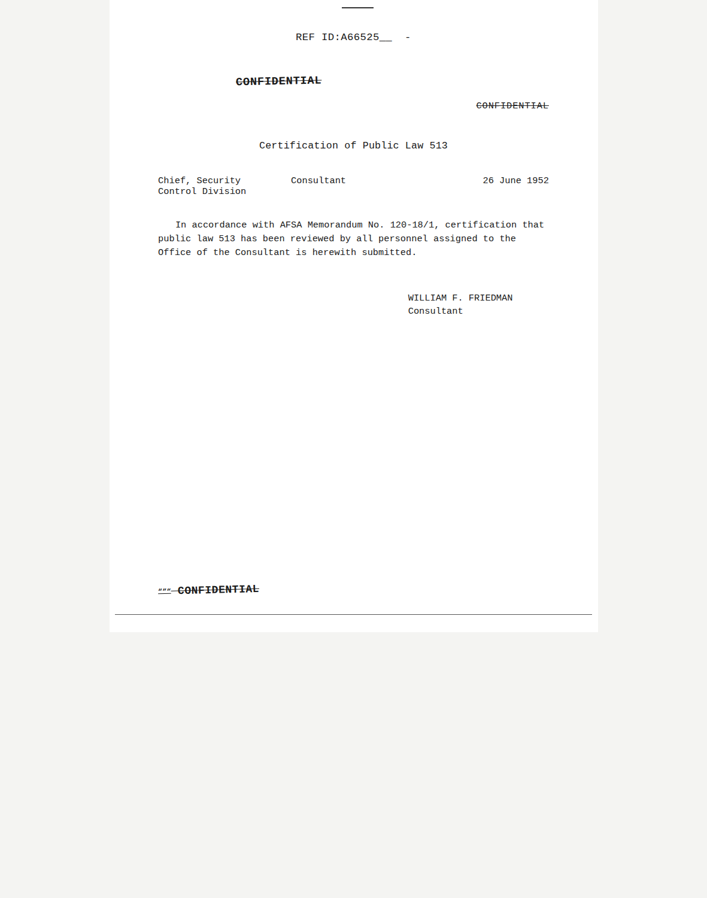REF ID:A66525__ -
CONFIDENTIAL
CONFIDENTIAL
Certification of Public Law 513
| Chief, Security Control Division | Consultant | 26 June 1952 |
In accordance with AFSA Memorandum No. 120-18/1, certification that public law 513 has been reviewed by all personnel assigned to the Office of the Consultant is herewith submitted.
WILLIAM F. FRIEDMAN
Consultant
“““ CONFIDENTIAL